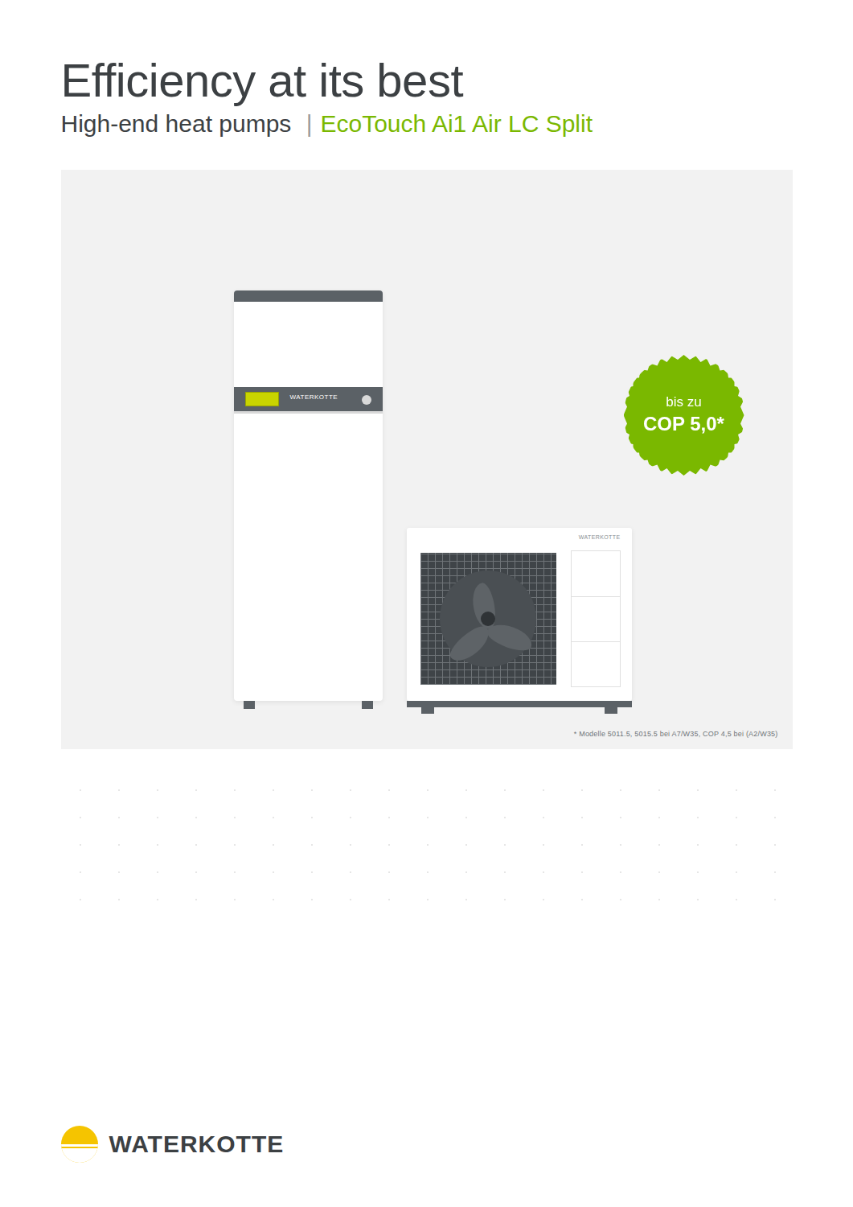Efficiency at its best
High-end heat pumps |EcoTouch Ai1 Air LC Split
WATERKOTTE
WATERKOTTE
bis zu COP 5,0*
* Modelle 5011.5, 5015.5 bei A7/W35, COP 4,5 bei (A2/W35)
WATERKOTTE